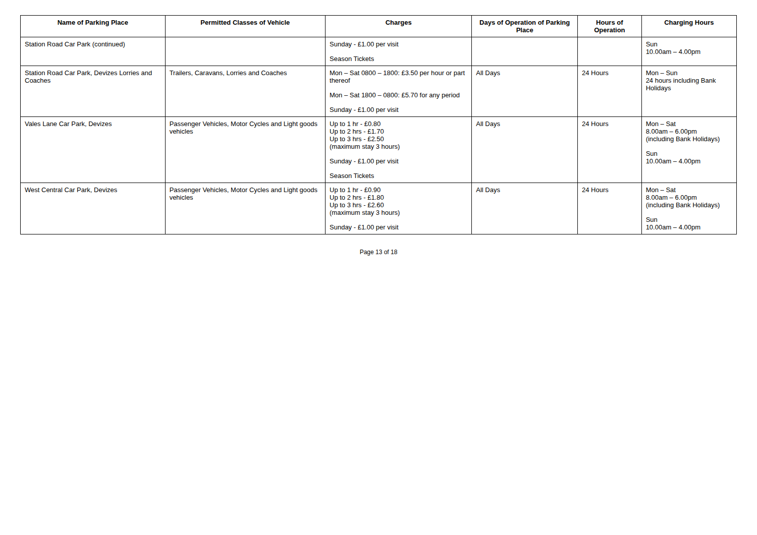| Name of Parking Place | Permitted Classes of Vehicle | Charges | Days of Operation of Parking Place | Hours of Operation | Charging Hours |
| --- | --- | --- | --- | --- | --- |
| Station Road Car Park (continued) | | Sunday - £1.00 per visit Season Tickets | | | Sun 10.00am – 4.00pm |
| Station Road Car Park, Devizes Lorries and Coaches | Trailers, Caravans, Lorries and Coaches | Mon – Sat 0800 – 1800: £3.50 per hour or part thereof Mon – Sat 1800 – 0800: £5.70 for any period Sunday - £1.00 per visit | All Days | 24 Hours | Mon – Sun 24 hours including Bank Holidays |
| Vales Lane Car Park, Devizes | Passenger Vehicles, Motor Cycles and Light goods vehicles | Up to 1 hr - £0.80 Up to 2 hrs - £1.70 Up to 3 hrs - £2.50 (maximum stay 3 hours) Sunday - £1.00 per visit Season Tickets | All Days | 24 Hours | Mon – Sat 8.00am – 6.00pm (including Bank Holidays) Sun 10.00am – 4.00pm |
| West Central Car Park, Devizes | Passenger Vehicles, Motor Cycles and Light goods vehicles | Up to 1 hr - £0.90 Up to 2 hrs - £1.80 Up to 3 hrs - £2.60 (maximum stay 3 hours) Sunday - £1.00 per visit | All Days | 24 Hours | Mon – Sat 8.00am – 6.00pm (including Bank Holidays) Sun 10.00am – 4.00pm |
Page 13 of 18